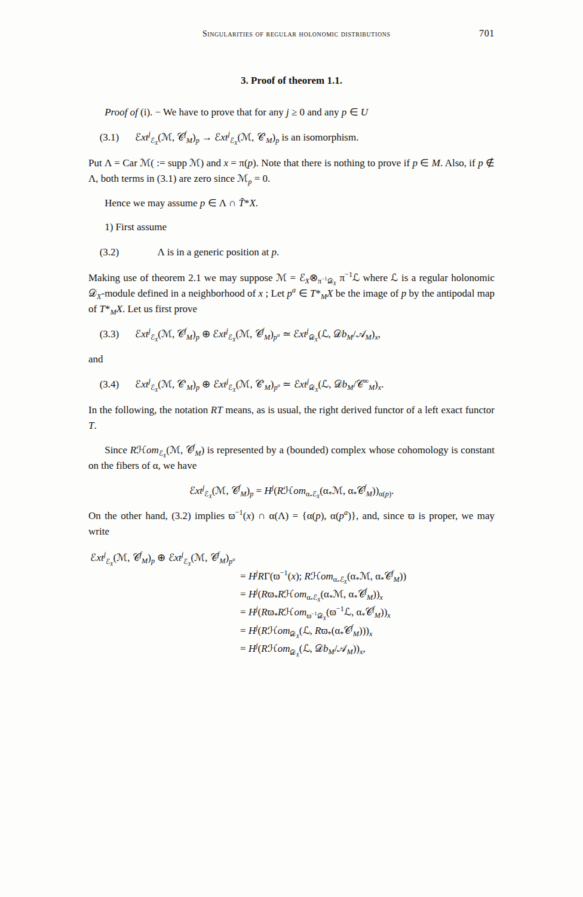Singularities of regular holonomic distributions 701
3. Proof of theorem 1.1.
Proof of (i). − We have to prove that for any j ≥ 0 and any p ∈ U
(3.1) ℰxtjℰX(ℳ, 𝒞fM)p → ℰxtjℰX(ℳ, 𝒞′M)p is an isomorphism.
Put Λ = Car ℳ( := supp ℳ) and x = π(p). Note that there is nothing to prove if p ∈ M. Also, if p ∉ Λ, both terms in (3.1) are zero since ℳp = 0.
Hence we may assume p ∈ Λ ∩ T̃*X.
1) First assume
(3.2) Λ is in a generic position at p.
Making use of theorem 2.1 we may suppose ℳ = ℰX⊗π−1𝒟X π−1ℒ where ℒ is a regular holonomic 𝒟X-module defined in a neighborhood of x ; Let pa ∈ T*MX be the image of p by the antipodal map of T*MX. Let us first prove
(3.3) ℰxtjℰX(ℳ, 𝒞fM)p ⊕ ℰxtjℰX(ℳ, 𝒞fM)pa ≃ ℰxtj𝒟X(ℒ, 𝒟bM/𝒜M)x,
and
(3.4) ℰxtjℰX(ℳ, 𝒞′M)p ⊕ ℰxtjℰX(ℳ, 𝒞′M)pa ≃ ℰxtj𝒟X(ℒ, 𝒟bM/𝒞∞M)x.
In the following, the notation RT means, as is usual, the right derived functor of a left exact functor T.
Since RℋomℰX(ℳ, 𝒞fM) is represented by a (bounded) complex whose cohomology is constant on the fibers of α, we have
ℰxtjℰX(ℳ, 𝒞fM)p = Hj(Rℋomα*ℰX(α*ℳ, α*𝒞fM))α(p).
On the other hand, (3.2) implies ϖ−1(x) ∩ α(Λ) = {α(p), α(pa)}, and, since ϖ is proper, we may write
| ℰ xt j ℰ X ( ℳ , 𝒞 f M ) p ⊕ ℰ xt j ℰ X ( ℳ , 𝒞 f M ) p a | | |
| | = | H j R Γ(ϖ −1 ( x ); R ℋ om α * ℰ X (α * ℳ , α * 𝒞 f M )) |
| | = | H j ( R ϖ * R ℋ om α * ℰ X (α * ℳ , α * 𝒞 f M )) x |
| | = | H j ( R ϖ * R ℋ om ϖ −1 𝒟 X (ϖ −1 ℒ , α * 𝒞 f M )) x |
| | = | H j ( R ℋ om 𝒟 X ( ℒ , R ϖ * (α * 𝒞 f M ))) x |
| | = | H j ( R ℋ om 𝒟 X ( ℒ , 𝒟 b M / 𝒜 M )) x , |